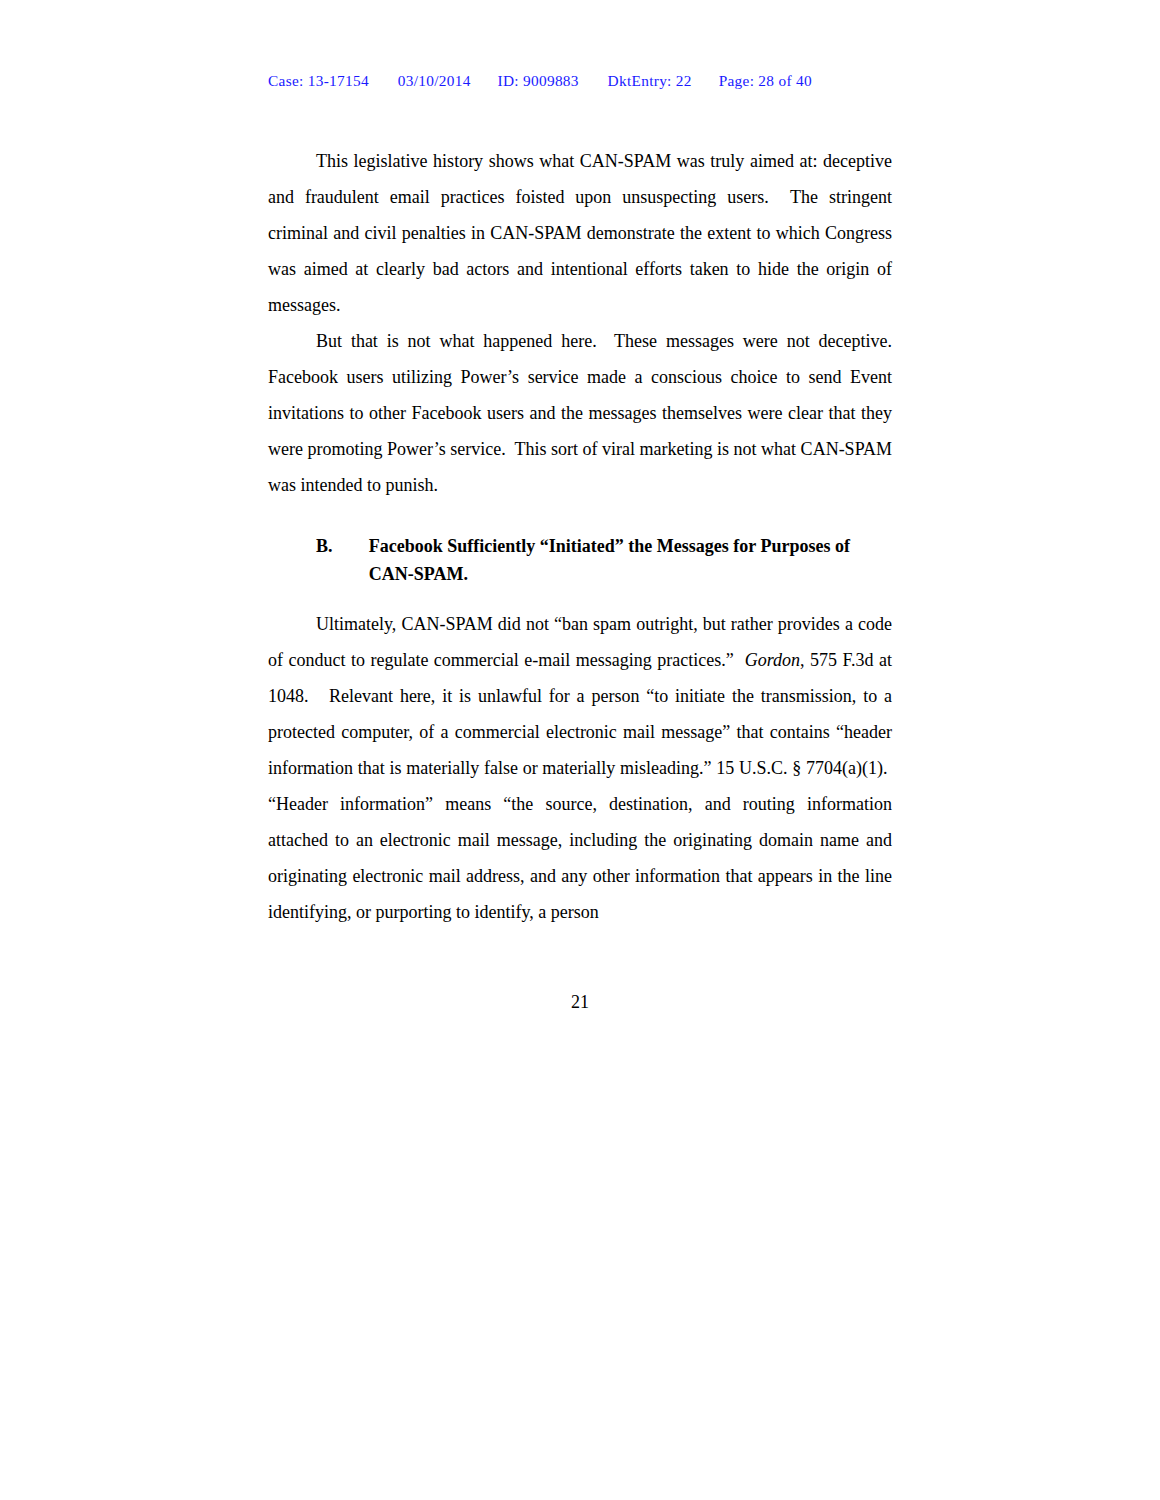Case: 13-1715403/10/2014 ID: 9009883 DktEntry: 22 Page: 28 of 40
This legislative history shows what CAN-SPAM was truly aimed at: deceptive and fraudulent email practices foisted upon unsuspecting users. The stringent criminal and civil penalties in CAN-SPAM demonstrate the extent to which Congress was aimed at clearly bad actors and intentional efforts taken to hide the origin of messages.
But that is not what happened here. These messages were not deceptive. Facebook users utilizing Power’s service made a conscious choice to send Event invitations to other Facebook users and the messages themselves were clear that they were promoting Power’s service. This sort of viral marketing is not what CAN-SPAM was intended to punish.
B. Facebook Sufficiently “Initiated” the Messages for Purposes of CAN-SPAM.
Ultimately, CAN-SPAM did not “ban spam outright, but rather provides a code of conduct to regulate commercial e-mail messaging practices.” Gordon, 575 F.3d at 1048. Relevant here, it is unlawful for a person “to initiate the transmission, to a protected computer, of a commercial electronic mail message” that contains “header information that is materially false or materially misleading.” 15 U.S.C. § 7704(a)(1). “Header information” means “the source, destination, and routing information attached to an electronic mail message, including the originating domain name and originating electronic mail address, and any other information that appears in the line identifying, or purporting to identify, a person
21